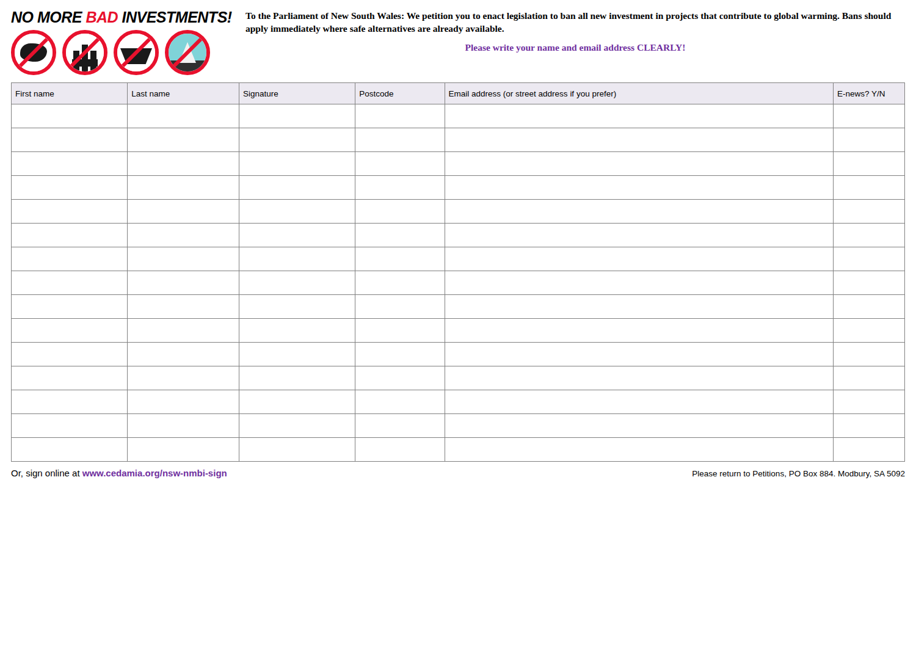NO MORE BAD INVESTMENTS!
To the Parliament of New South Wales: We petition you to enact legislation to ban all new investment in projects that contribute to global warming. Bans should apply immediately where safe alternatives are already available.
Please write your name and email address CLEARLY!
| First name | Last name | Signature | Postcode | Email address (or street address if you prefer) | E-news? Y/N |
| --- | --- | --- | --- | --- | --- |
Or, sign online at www.cedamia.org/nsw-nmbi-sign
Please return to Petitions, PO Box 884. Modbury, SA 5092